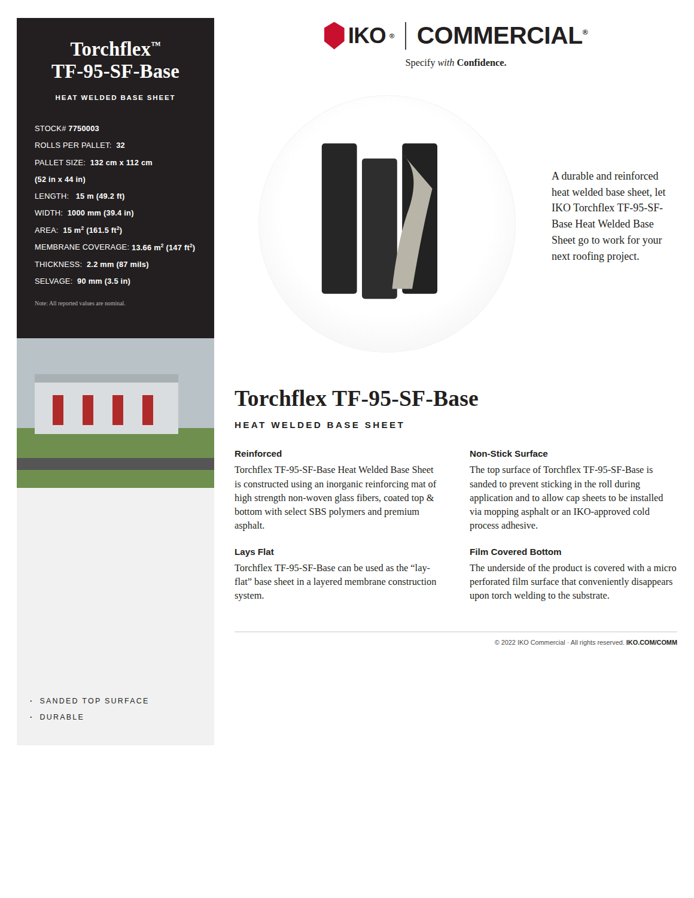Torchflex™
TF-95-SF-Base
HEAT WELDED BASE SHEET
STOCK# 7750003
ROLLS PER PALLET: 32
PALLET SIZE: 132 cm x 112 cm
(52 in x 44 in)
LENGTH: 15 m (49.2 ft)
WIDTH: 1000 mm (39.4 in)
AREA: 15 m2 (161.5 ft2)
MEMBRANE COVERAGE: 13.66 m2 (147 ft2)
THICKNESS: 2.2 mm (87 mils)
SELVAGE: 90 mm (3.5 in)
Note: All reported values are nominal.
SANDED TOP SURFACE
DURABLE
IKO® COMMERCIAL®
Specify with Confidence.
A durable and reinforced heat welded base sheet, let IKO Torchflex TF-95-SF-Base Heat Welded Base Sheet go to work for your next roofing project.
Torchflex TF-95-SF-Base
HEAT WELDED BASE SHEET
Reinforced
Torchflex TF-95-SF-Base Heat Welded Base Sheet is constructed using an inorganic reinforcing mat of high strength non-woven glass fibers, coated top & bottom with select SBS polymers and premium asphalt.
Lays Flat
Torchflex TF-95-SF-Base can be used as the “lay-flat” base sheet in a layered membrane construction system.
Non-Stick Surface
The top surface of Torchflex TF-95-SF-Base is sanded to prevent sticking in the roll during application and to allow cap sheets to be installed via mopping asphalt or an IKO-approved cold process adhesive.
Film Covered Bottom
The underside of the product is covered with a micro perforated film surface that conveniently disappears upon torch welding to the substrate.
© 2022 IKO Commercial · All rights reserved. IKO.COM/COMM